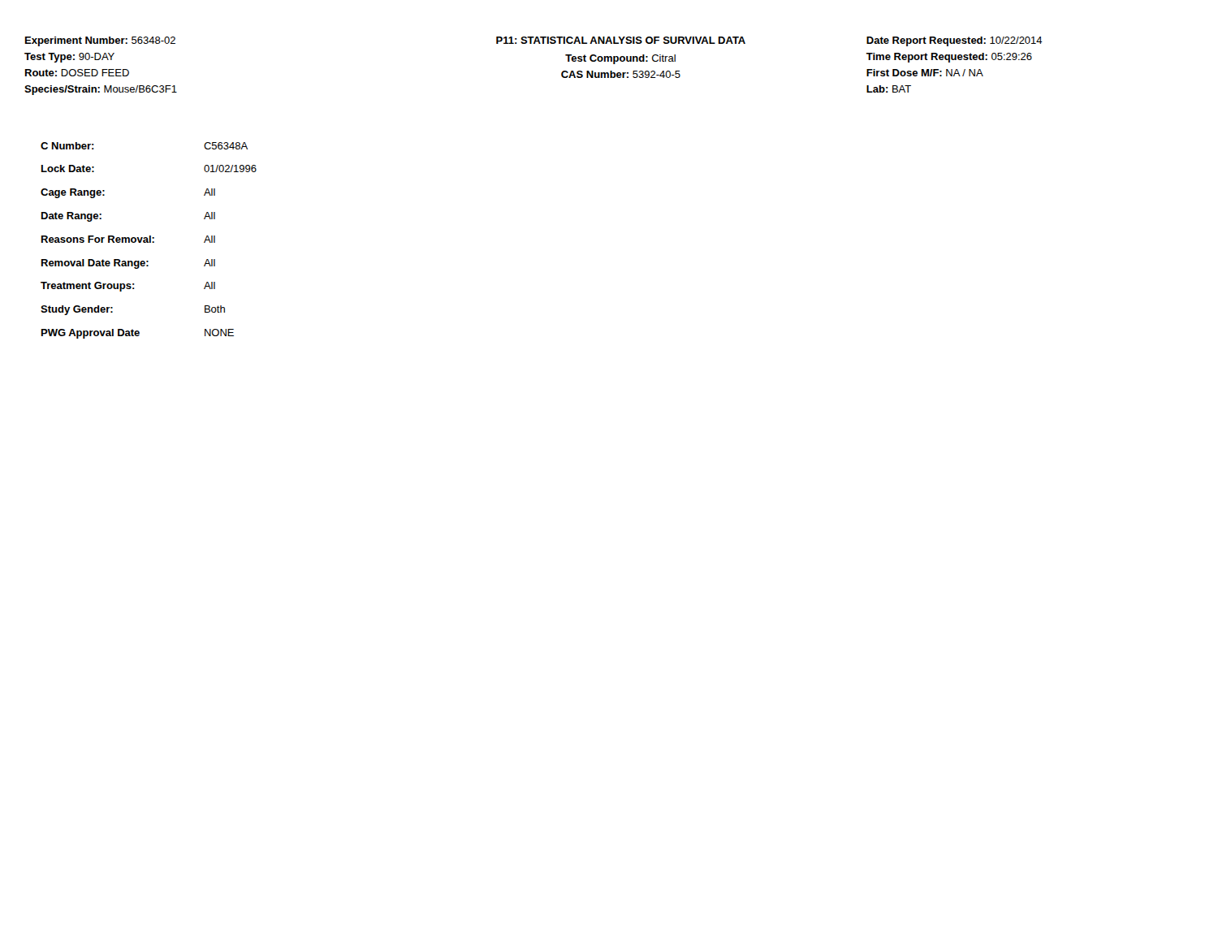Experiment Number: 56348-02
Test Type: 90-DAY
Route: DOSED FEED
Species/Strain: Mouse/B6C3F1
P11: STATISTICAL ANALYSIS OF SURVIVAL DATA
Test Compound: Citral
CAS Number: 5392-40-5
Date Report Requested: 10/22/2014
Time Report Requested: 05:29:26
First Dose M/F: NA / NA
Lab: BAT
| C Number: | C56348A |
| Lock Date: | 01/02/1996 |
| Cage Range: | All |
| Date Range: | All |
| Reasons For Removal: | All |
| Removal Date Range: | All |
| Treatment Groups: | All |
| Study Gender: | Both |
| PWG Approval Date | NONE |